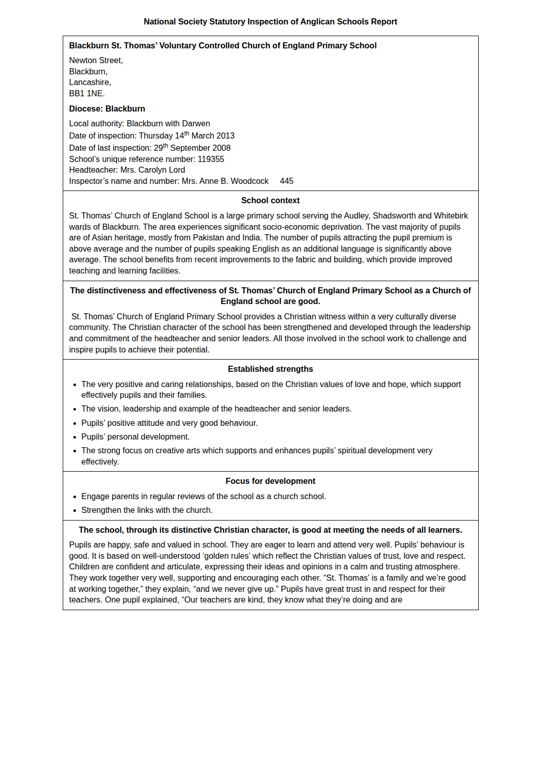National Society Statutory Inspection of Anglican Schools Report
Blackburn St. Thomas’ Voluntary Controlled Church of England Primary School
Newton Street,
Blackburn,
Lancashire,
BB1 1NE.
Diocese: Blackburn
Local authority: Blackburn with Darwen
Date of inspection: Thursday 14th March 2013
Date of last inspection: 29th September 2008
School’s unique reference number: 119355
Headteacher: Mrs. Carolyn Lord
Inspector’s name and number: Mrs. Anne B. Woodcock 445
School context
St. Thomas’ Church of England School is a large primary school serving the Audley, Shadsworth and Whitebirk wards of Blackburn. The area experiences significant socio-economic deprivation. The vast majority of pupils are of Asian heritage, mostly from Pakistan and India. The number of pupils attracting the pupil premium is above average and the number of pupils speaking English as an additional language is significantly above average. The school benefits from recent improvements to the fabric and building, which provide improved teaching and learning facilities.
The distinctiveness and effectiveness of St. Thomas’ Church of England Primary School as a Church of England school are good.
St. Thomas’ Church of England Primary School provides a Christian witness within a very culturally diverse community. The Christian character of the school has been strengthened and developed through the leadership and commitment of the headteacher and senior leaders. All those involved in the school work to challenge and inspire pupils to achieve their potential.
Established strengths
The very positive and caring relationships, based on the Christian values of love and hope, which support effectively pupils and their families.
The vision, leadership and example of the headteacher and senior leaders.
Pupils’ positive attitude and very good behaviour.
Pupils’ personal development.
The strong focus on creative arts which supports and enhances pupils’ spiritual development very effectively.
Focus for development
Engage parents in regular reviews of the school as a church school.
Strengthen the links with the church.
The school, through its distinctive Christian character, is good at meeting the needs of all learners.
Pupils are happy, safe and valued in school. They are eager to learn and attend very well. Pupils’ behaviour is good. It is based on well-understood ‘golden rules’ which reflect the Christian values of trust, love and respect. Children are confident and articulate, expressing their ideas and opinions in a calm and trusting atmosphere. They work together very well, supporting and encouraging each other. “St. Thomas’ is a family and we’re good at working together,” they explain, “and we never give up.” Pupils have great trust in and respect for their teachers. One pupil explained, “Our teachers are kind, they know what they’re doing and are